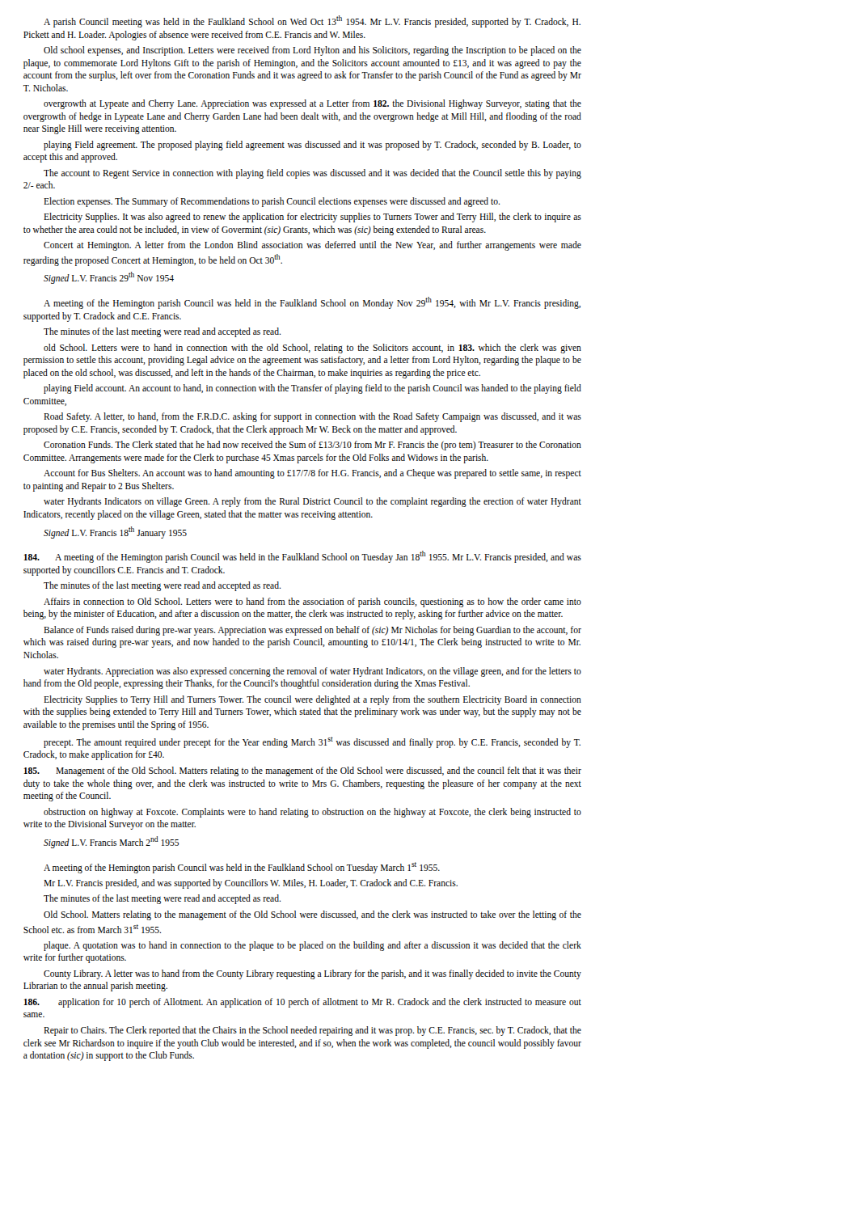A parish Council meeting was held in the Faulkland School on Wed Oct 13th 1954. Mr L.V. Francis presided, supported by T. Cradock, H. Pickett and H. Loader. Apologies of absence were received from C.E. Francis and W. Miles.
Old school expenses, and Inscription. Letters were received from Lord Hylton and his Solicitors, regarding the Inscription to be placed on the plaque, to commemorate Lord Hyltons Gift to the parish of Hemington, and the Solicitors account amounted to £13, and it was agreed to pay the account from the surplus, left over from the Coronation Funds and it was agreed to ask for Transfer to the parish Council of the Fund as agreed by Mr T. Nicholas.
overgrowth at Lypeate and Cherry Lane. Appreciation was expressed at a Letter from 182. the Divisional Highway Surveyor, stating that the overgrowth of hedge in Lypeate Lane and Cherry Garden Lane had been dealt with, and the overgrown hedge at Mill Hill, and flooding of the road near Single Hill were receiving attention.
playing Field agreement. The proposed playing field agreement was discussed and it was proposed by T. Cradock, seconded by B. Loader, to accept this and approved.
The account to Regent Service in connection with playing field copies was discussed and it was decided that the Council settle this by paying 2/- each.
Election expenses. The Summary of Recommendations to parish Council elections expenses were discussed and agreed to.
Electricity Supplies. It was also agreed to renew the application for electricity supplies to Turners Tower and Terry Hill, the clerk to inquire as to whether the area could not be included, in view of Govermint (sic) Grants, which was (sic) being extended to Rural areas.
Concert at Hemington. A letter from the London Blind association was deferred until the New Year, and further arrangements were made regarding the proposed Concert at Hemington, to be held on Oct 30th.
Signed L.V. Francis 29th Nov 1954
A meeting of the Hemington parish Council was held in the Faulkland School on Monday Nov 29th 1954, with Mr L.V. Francis presiding, supported by T. Cradock and C.E. Francis.
The minutes of the last meeting were read and accepted as read.
old School. Letters were to hand in connection with the old School, relating to the Solicitors account, in 183. which the clerk was given permission to settle this account, providing Legal advice on the agreement was satisfactory, and a letter from Lord Hylton, regarding the plaque to be placed on the old school, was discussed, and left in the hands of the Chairman, to make inquiries as regarding the price etc.
playing Field account. An account to hand, in connection with the Transfer of playing field to the parish Council was handed to the playing field Committee,
Road Safety. A letter, to hand, from the F.R.D.C. asking for support in connection with the Road Safety Campaign was discussed, and it was proposed by C.E. Francis, seconded by T. Cradock, that the Clerk approach Mr W. Beck on the matter and approved.
Coronation Funds. The Clerk stated that he had now received the Sum of £13/3/10 from Mr F. Francis the (pro tem) Treasurer to the Coronation Committee. Arrangements were made for the Clerk to purchase 45 Xmas parcels for the Old Folks and Widows in the parish.
Account for Bus Shelters. An account was to hand amounting to £17/7/8 for H.G. Francis, and a Cheque was prepared to settle same, in respect to painting and Repair to 2 Bus Shelters.
water Hydrants Indicators on village Green. A reply from the Rural District Council to the complaint regarding the erection of water Hydrant Indicators, recently placed on the village Green, stated that the matter was receiving attention.
Signed L.V. Francis 18th January 1955
184. A meeting of the Hemington parish Council was held in the Faulkland School on Tuesday Jan 18th 1955. Mr L.V. Francis presided, and was supported by councillors C.E. Francis and T. Cradock.
The minutes of the last meeting were read and accepted as read.
Affairs in connection to Old School. Letters were to hand from the association of parish councils, questioning as to how the order came into being, by the minister of Education, and after a discussion on the matter, the clerk was instructed to reply, asking for further advice on the matter.
Balance of Funds raised during pre-war years. Appreciation was expressed on behalf of (sic) Mr Nicholas for being Guardian to the account, for which was raised during pre-war years, and now handed to the parish Council, amounting to £10/14/1, The Clerk being instructed to write to Mr. Nicholas.
water Hydrants. Appreciation was also expressed concerning the removal of water Hydrant Indicators, on the village green, and for the letters to hand from the Old people, expressing their Thanks, for the Council's thoughtful consideration during the Xmas Festival.
Electricity Supplies to Terry Hill and Turners Tower. The council were delighted at a reply from the southern Electricity Board in connection with the supplies being extended to Terry Hill and Turners Tower, which stated that the preliminary work was under way, but the supply may not be available to the premises until the Spring of 1956.
precept. The amount required under precept for the Year ending March 31st was discussed and finally prop. by C.E. Francis, seconded by T. Cradock, to make application for £40.
185. Management of the Old School. Matters relating to the management of the Old School were discussed, and the council felt that it was their duty to take the whole thing over, and the clerk was instructed to write to Mrs G. Chambers, requesting the pleasure of her company at the next meeting of the Council.
obstruction on highway at Foxcote. Complaints were to hand relating to obstruction on the highway at Foxcote, the clerk being instructed to write to the Divisional Surveyor on the matter.
Signed L.V. Francis March 2nd 1955
A meeting of the Hemington parish Council was held in the Faulkland School on Tuesday March 1st 1955.
Mr L.V. Francis presided, and was supported by Councillors W. Miles, H. Loader, T. Cradock and C.E. Francis.
The minutes of the last meeting were read and accepted as read.
Old School. Matters relating to the management of the Old School were discussed, and the clerk was instructed to take over the letting of the School etc. as from March 31st 1955.
plaque. A quotation was to hand in connection to the plaque to be placed on the building and after a discussion it was decided that the clerk write for further quotations.
County Library. A letter was to hand from the County Library requesting a Library for the parish, and it was finally decided to invite the County Librarian to the annual parish meeting.
186. application for 10 perch of Allotment. An application of 10 perch of allotment to Mr R. Cradock and the clerk instructed to measure out same.
Repair to Chairs. The Clerk reported that the Chairs in the School needed repairing and it was prop. by C.E. Francis, sec. by T. Cradock, that the clerk see Mr Richardson to inquire if the youth Club would be interested, and if so, when the work was completed, the council would possibly favour a dontation (sic) in support to the Club Funds.